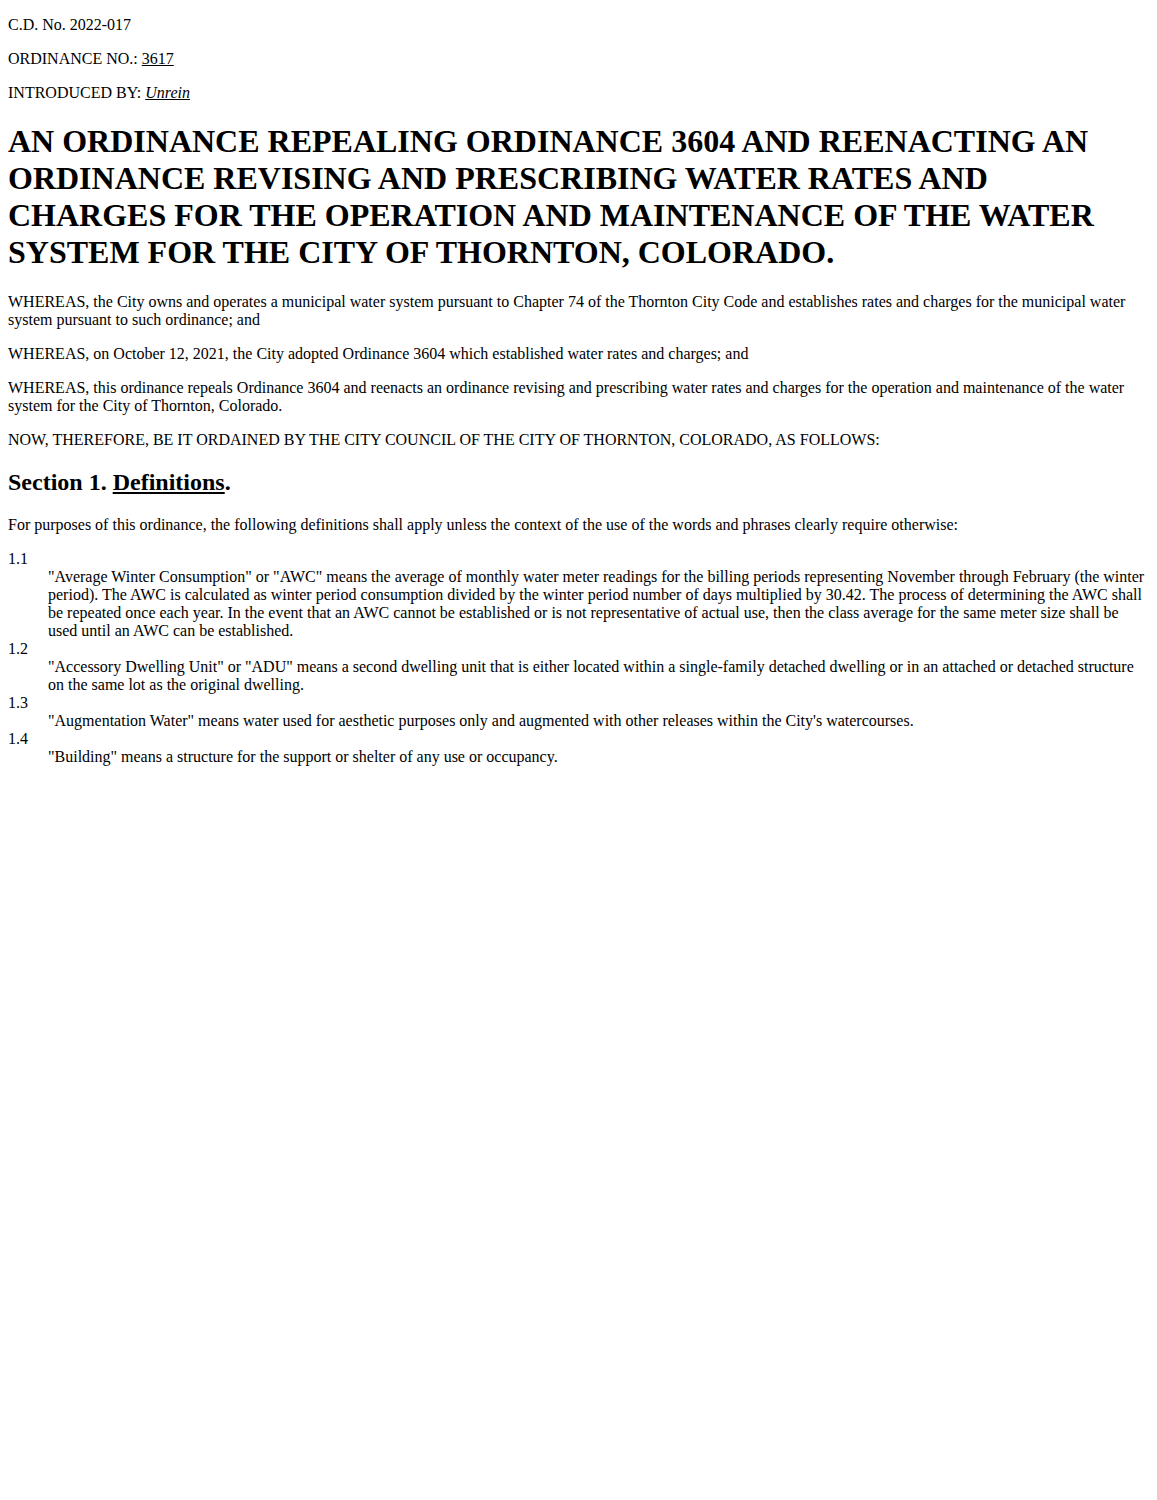C.D. No. 2022-017
ORDINANCE NO.: 3617
INTRODUCED BY: Unrein
AN ORDINANCE REPEALING ORDINANCE 3604 AND REENACTING AN ORDINANCE REVISING AND PRESCRIBING WATER RATES AND CHARGES FOR THE OPERATION AND MAINTENANCE OF THE WATER SYSTEM FOR THE CITY OF THORNTON, COLORADO.
WHEREAS, the City owns and operates a municipal water system pursuant to Chapter 74 of the Thornton City Code and establishes rates and charges for the municipal water system pursuant to such ordinance; and
WHEREAS, on October 12, 2021, the City adopted Ordinance 3604 which established water rates and charges; and
WHEREAS, this ordinance repeals Ordinance 3604 and reenacts an ordinance revising and prescribing water rates and charges for the operation and maintenance of the water system for the City of Thornton, Colorado.
NOW, THEREFORE, BE IT ORDAINED BY THE CITY COUNCIL OF THE CITY OF THORNTON, COLORADO, AS FOLLOWS:
Section 1. Definitions.
For purposes of this ordinance, the following definitions shall apply unless the context of the use of the words and phrases clearly require otherwise:
1.1
"Average Winter Consumption" or "AWC" means the average of monthly water meter readings for the billing periods representing November through February (the winter period). The AWC is calculated as winter period consumption divided by the winter period number of days multiplied by 30.42. The process of determining the AWC shall be repeated once each year. In the event that an AWC cannot be established or is not representative of actual use, then the class average for the same meter size shall be used until an AWC can be established.
1.2
"Accessory Dwelling Unit" or "ADU" means a second dwelling unit that is either located within a single-family detached dwelling or in an attached or detached structure on the same lot as the original dwelling.
1.3
"Augmentation Water" means water used for aesthetic purposes only and augmented with other releases within the City's watercourses.
1.4
"Building" means a structure for the support or shelter of any use or occupancy.